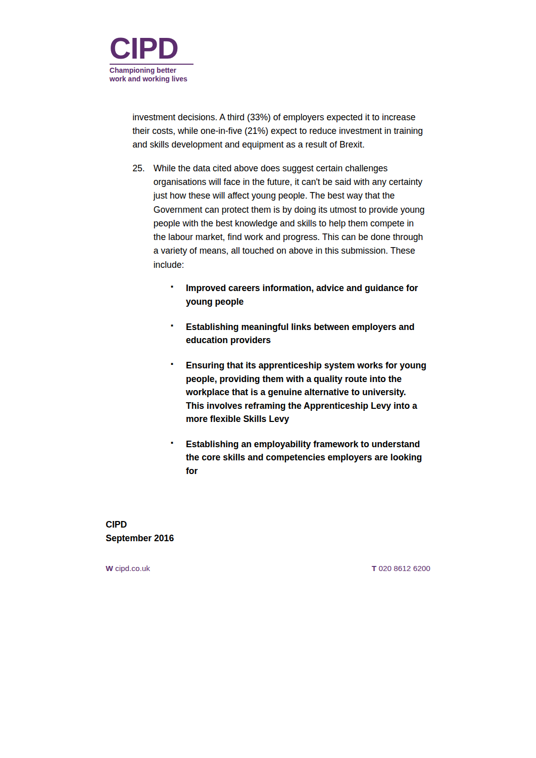CIPD
Championing better
work and working lives
investment decisions. A third (33%) of employers expected it to increase their costs, while one-in-five (21%) expect to reduce investment in training and skills development and equipment as a result of Brexit.
While the data cited above does suggest certain challenges organisations will face in the future, it can't be said with any certainty just how these will affect young people. The best way that the Government can protect them is by doing its utmost to provide young people with the best knowledge and skills to help them compete in the labour market, find work and progress. This can be done through a variety of means, all touched on above in this submission. These include:
Improved careers information, advice and guidance for young people
Establishing meaningful links between employers and education providers
Ensuring that its apprenticeship system works for young people, providing them with a quality route into the workplace that is a genuine alternative to university. This involves reframing the Apprenticeship Levy into a more flexible Skills Levy
Establishing an employability framework to understand the core skills and competencies employers are looking for
CIPD
September 2016
W cipd.co.uk
T 020 8612 6200